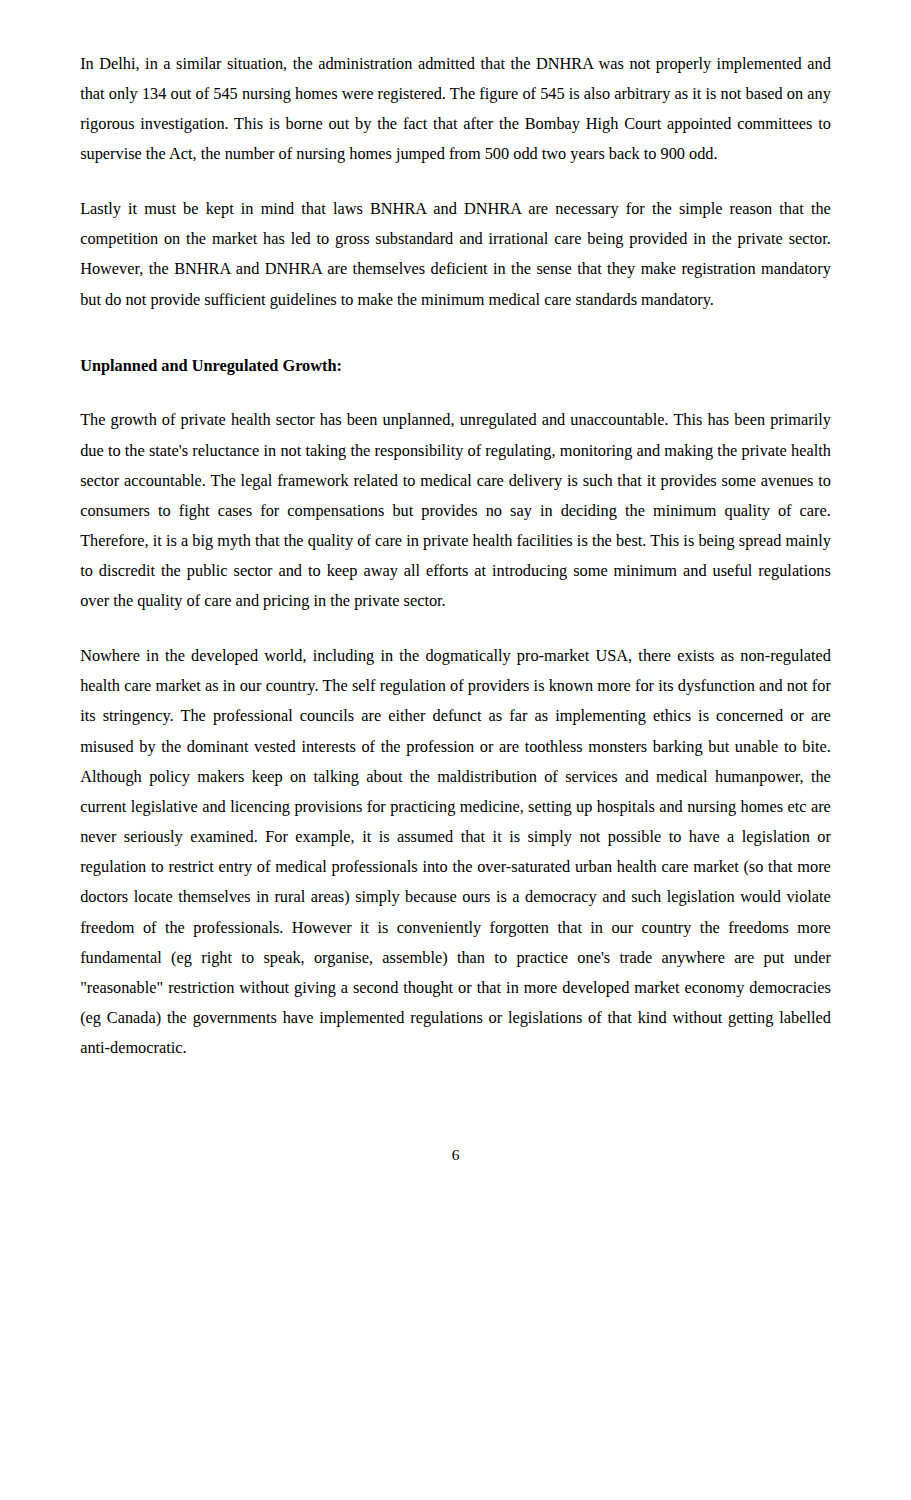In Delhi, in a similar situation, the administration admitted that the DNHRA was not properly implemented and that only 134 out of 545 nursing homes were registered. The figure of 545 is also arbitrary as it is not based on any rigorous investigation. This is borne out by the fact that after the Bombay High Court appointed committees to supervise the Act, the number of nursing homes jumped from 500 odd two years back to 900 odd.
Lastly it must be kept in mind that laws BNHRA and DNHRA are necessary for the simple reason that the competition on the market has led to gross substandard and irrational care being provided in the private sector. However, the BNHRA and DNHRA are themselves deficient in the sense that they make registration mandatory but do not provide sufficient guidelines to make the minimum medical care standards mandatory.
Unplanned and Unregulated Growth:
The growth of private health sector has been unplanned, unregulated and unaccountable. This has been primarily due to the state's reluctance in not taking the responsibility of regulating, monitoring and making the private health sector accountable. The legal framework related to medical care delivery is such that it provides some avenues to consumers to fight cases for compensations but provides no say in deciding the minimum quality of care. Therefore, it is a big myth that the quality of care in private health facilities is the best. This is being spread mainly to discredit the public sector and to keep away all efforts at introducing some minimum and useful regulations over the quality of care and pricing in the private sector.
Nowhere in the developed world, including in the dogmatically pro-market USA, there exists as non-regulated health care market as in our country. The self regulation of providers is known more for its dysfunction and not for its stringency. The professional councils are either defunct as far as implementing ethics is concerned or are misused by the dominant vested interests of the profession or are toothless monsters barking but unable to bite. Although policy makers keep on talking about the maldistribution of services and medical humanpower, the current legislative and licencing provisions for practicing medicine, setting up hospitals and nursing homes etc are never seriously examined. For example, it is assumed that it is simply not possible to have a legislation or regulation to restrict entry of medical professionals into the over-saturated urban health care market (so that more doctors locate themselves in rural areas) simply because ours is a democracy and such legislation would violate freedom of the professionals. However it is conveniently forgotten that in our country the freedoms more fundamental (eg right to speak, organise, assemble) than to practice one's trade anywhere are put under "reasonable" restriction without giving a second thought or that in more developed market economy democracies (eg Canada) the governments have implemented regulations or legislations of that kind without getting labelled anti-democratic.
6